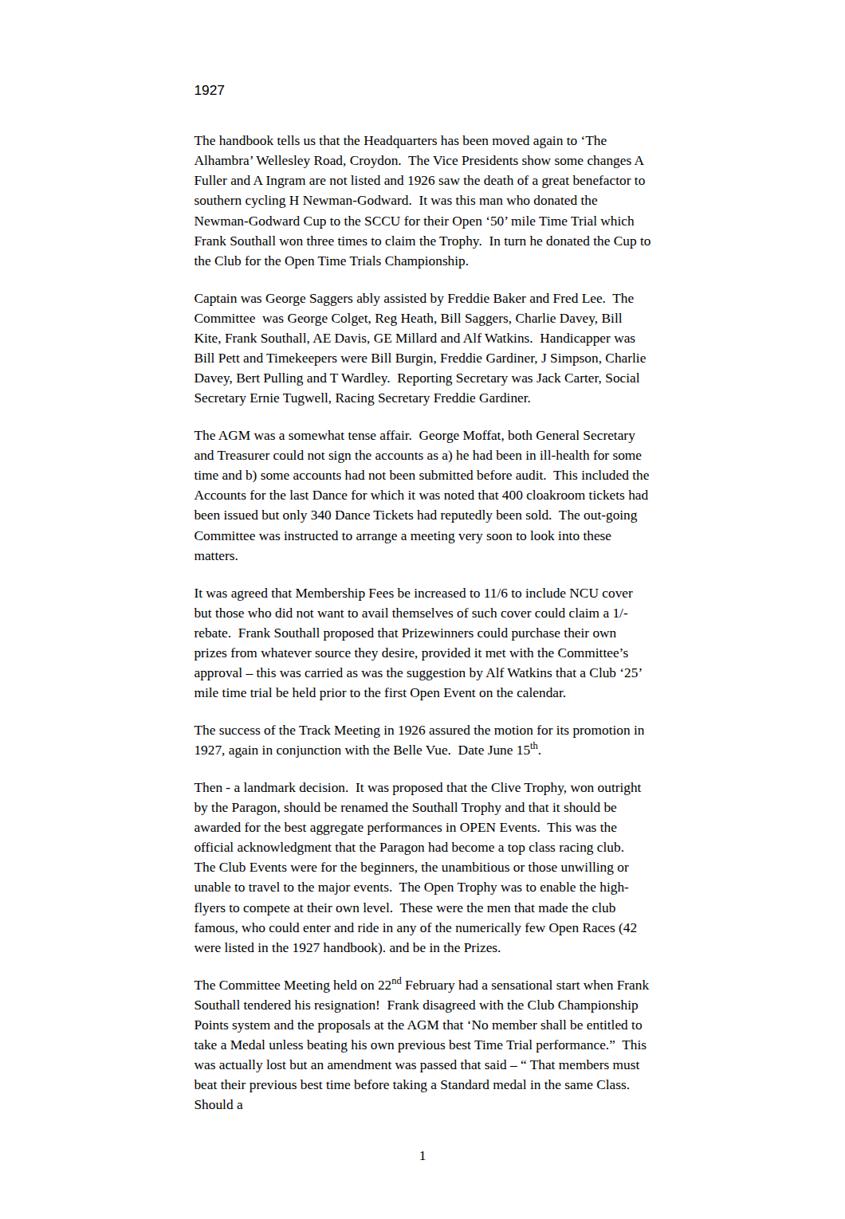1927
The handbook tells us that the Headquarters has been moved again to ‘The Alhambra’ Wellesley Road, Croydon. The Vice Presidents show some changes A Fuller and A Ingram are not listed and 1926 saw the death of a great benefactor to southern cycling H Newman-Godward. It was this man who donated the Newman-Godward Cup to the SCCU for their Open ‘50’ mile Time Trial which Frank Southall won three times to claim the Trophy. In turn he donated the Cup to the Club for the Open Time Trials Championship.
Captain was George Saggers ably assisted by Freddie Baker and Fred Lee. The Committee was George Colget, Reg Heath, Bill Saggers, Charlie Davey, Bill Kite, Frank Southall, AE Davis, GE Millard and Alf Watkins. Handicapper was Bill Pett and Timekeepers were Bill Burgin, Freddie Gardiner, J Simpson, Charlie Davey, Bert Pulling and T Wardley. Reporting Secretary was Jack Carter, Social Secretary Ernie Tugwell, Racing Secretary Freddie Gardiner.
The AGM was a somewhat tense affair. George Moffat, both General Secretary and Treasurer could not sign the accounts as a) he had been in ill-health for some time and b) some accounts had not been submitted before audit. This included the Accounts for the last Dance for which it was noted that 400 cloakroom tickets had been issued but only 340 Dance Tickets had reputedly been sold. The out-going Committee was instructed to arrange a meeting very soon to look into these matters.
It was agreed that Membership Fees be increased to 11/6 to include NCU cover but those who did not want to avail themselves of such cover could claim a 1/- rebate. Frank Southall proposed that Prizewinners could purchase their own prizes from whatever source they desire, provided it met with the Committee’s approval – this was carried as was the suggestion by Alf Watkins that a Club ‘25’ mile time trial be held prior to the first Open Event on the calendar.
The success of the Track Meeting in 1926 assured the motion for its promotion in 1927, again in conjunction with the Belle Vue. Date June 15th.
Then - a landmark decision. It was proposed that the Clive Trophy, won outright by the Paragon, should be renamed the Southall Trophy and that it should be awarded for the best aggregate performances in OPEN Events. This was the official acknowledgment that the Paragon had become a top class racing club. The Club Events were for the beginners, the unambitious or those unwilling or unable to travel to the major events. The Open Trophy was to enable the high-flyers to compete at their own level. These were the men that made the club famous, who could enter and ride in any of the numerically few Open Races (42 were listed in the 1927 handbook). and be in the Prizes.
The Committee Meeting held on 22nd February had a sensational start when Frank Southall tendered his resignation! Frank disagreed with the Club Championship Points system and the proposals at the AGM that ‘No member shall be entitled to take a Medal unless beating his own previous best Time Trial performance.” This was actually lost but an amendment was passed that said – “ That members must beat their previous best time before taking a Standard medal in the same Class. Should a
1